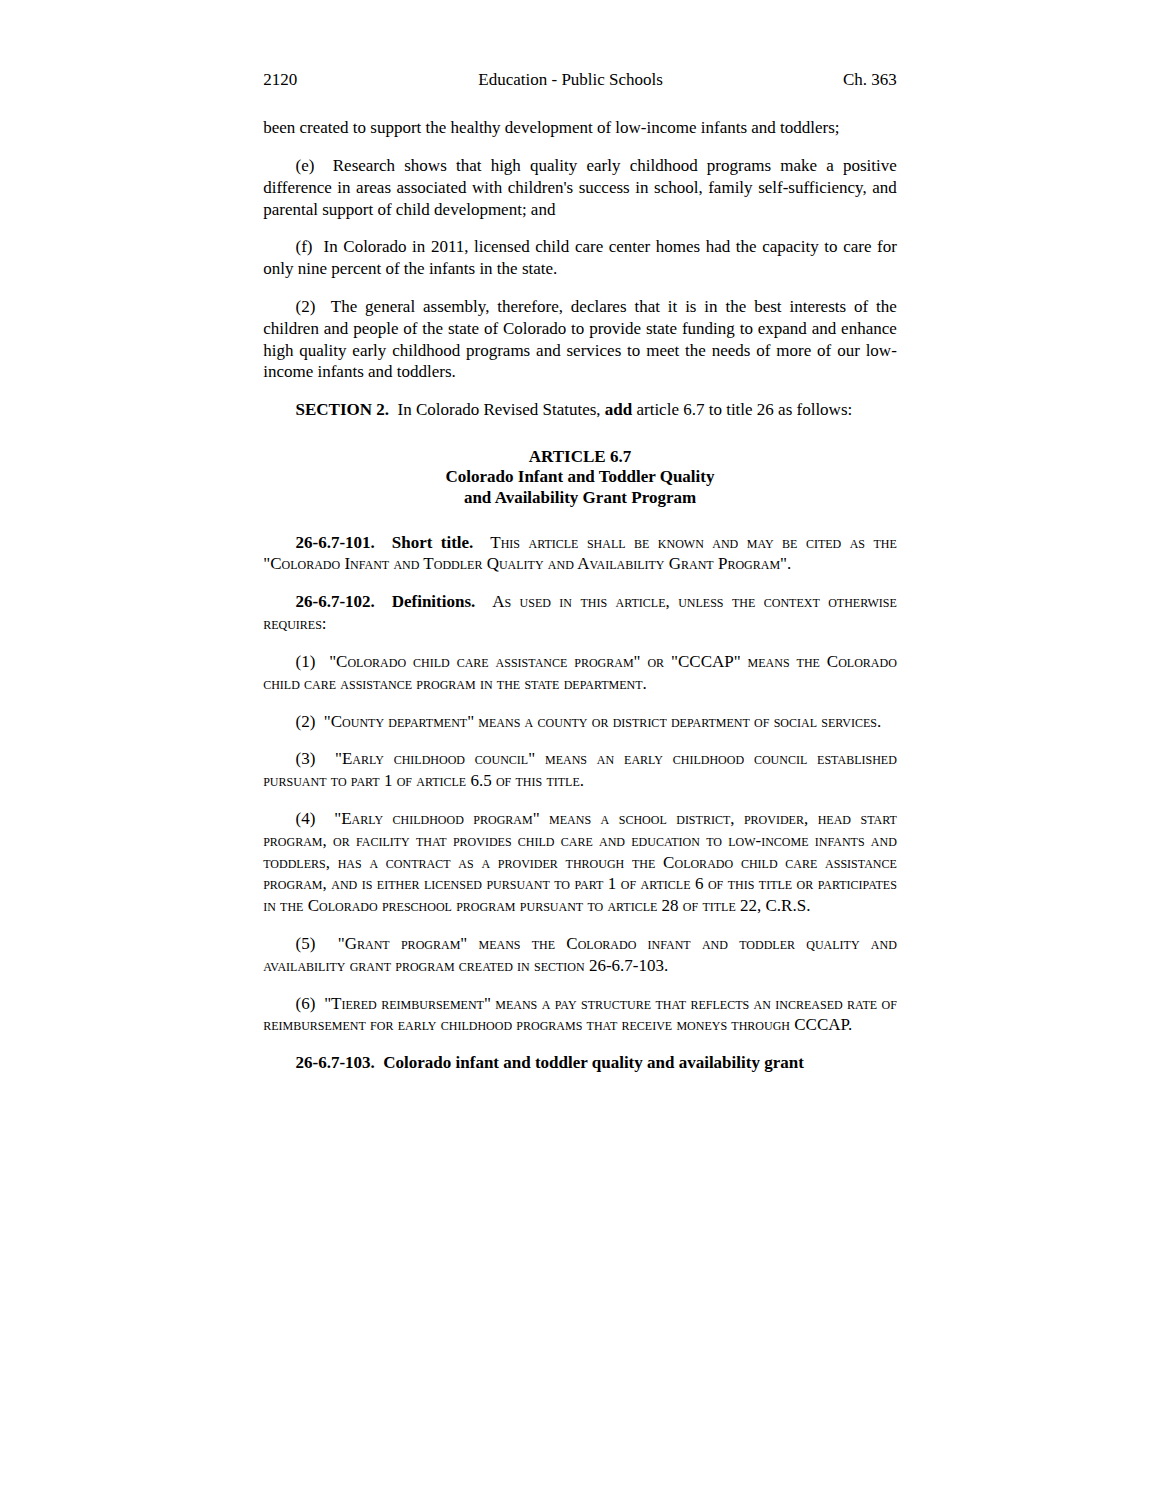2120 Education - Public Schools Ch. 363
been created to support the healthy development of low-income infants and toddlers;
(e) Research shows that high quality early childhood programs make a positive difference in areas associated with children's success in school, family self-sufficiency, and parental support of child development; and
(f) In Colorado in 2011, licensed child care center homes had the capacity to care for only nine percent of the infants in the state.
(2) The general assembly, therefore, declares that it is in the best interests of the children and people of the state of Colorado to provide state funding to expand and enhance high quality early childhood programs and services to meet the needs of more of our low-income infants and toddlers.
SECTION 2. In Colorado Revised Statutes, add article 6.7 to title 26 as follows:
ARTICLE 6.7
Colorado Infant and Toddler Quality
and Availability Grant Program
26-6.7-101. Short title. This article shall be known and may be cited as the "Colorado Infant and Toddler Quality and Availability Grant Program".
26-6.7-102. Definitions. As used in this article, unless the context otherwise requires:
(1) "Colorado child care assistance program" or "CCCAP" means the Colorado child care assistance program in the state department.
(2) "County department" means a county or district department of social services.
(3) "Early childhood council" means an early childhood council established pursuant to part 1 of article 6.5 of this title.
(4) "Early childhood program" means a school district, provider, head start program, or facility that provides child care and education to low-income infants and toddlers, has a contract as a provider through the Colorado child care assistance program, and is either licensed pursuant to part 1 of article 6 of this title or participates in the Colorado preschool program pursuant to article 28 of title 22, C.R.S.
(5) "Grant program" means the Colorado infant and toddler quality and availability grant program created in section 26-6.7-103.
(6) "Tiered reimbursement" means a pay structure that reflects an increased rate of reimbursement for early childhood programs that receive moneys through CCCAP.
26-6.7-103. Colorado infant and toddler quality and availability grant